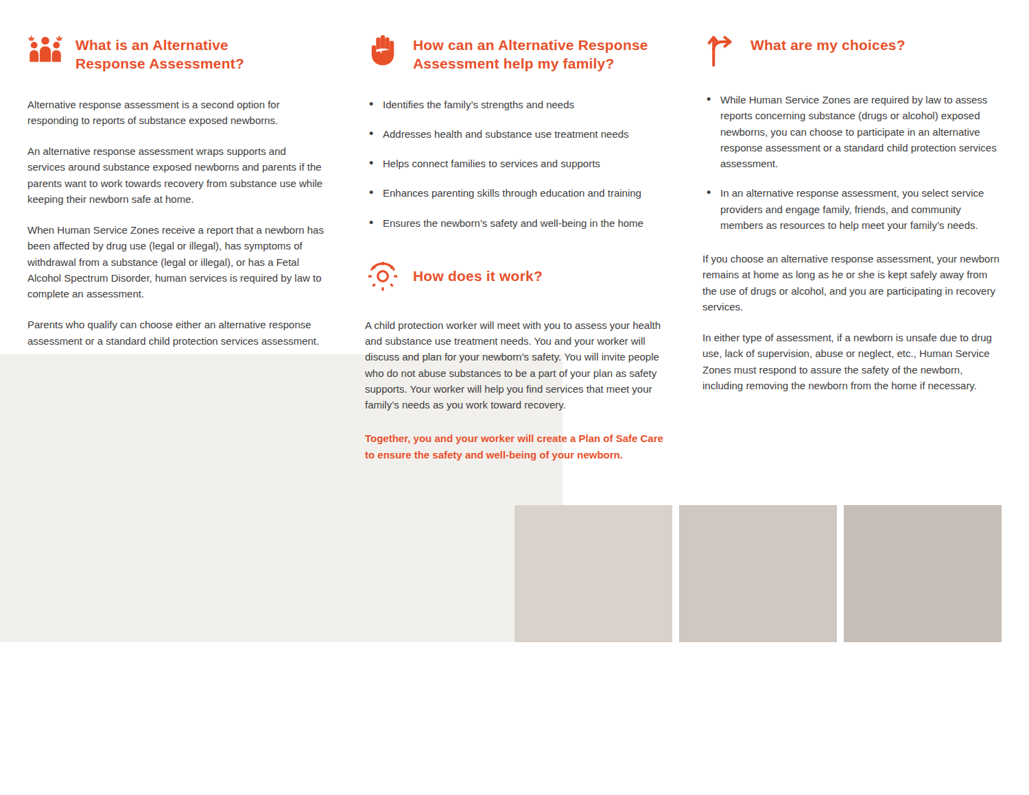What is an Alternative
Response Assessment?
Alternative response assessment is a second option for responding to reports of substance exposed newborns.
An alternative response assessment wraps supports and services around substance exposed newborns and parents if the parents want to work towards recovery from substance use while keeping their newborn safe at home.
When Human Service Zones receive a report that a newborn has been affected by drug use (legal or illegal), has symptoms of withdrawal from a substance (legal or illegal), or has a Fetal Alcohol Spectrum Disorder, human services is required by law to complete an assessment.
Parents who qualify can choose either an alternative response assessment or a standard child protection services assessment.
How can an Alternative Response
Assessment help my family?
Identifies the family’s strengths and needs
Addresses health and substance use treatment needs
Helps connect families to services and supports
Enhances parenting skills through education and training
Ensures the newborn’s safety and well-being in the home
How does it work?
A child protection worker will meet with you to assess your health and substance use treatment needs. You and your worker will discuss and plan for your newborn’s safety. You will invite people who do not abuse substances to be a part of your plan as safety supports. Your worker will help you find services that meet your family’s needs as you work toward recovery.
Together, you and your worker will create a Plan of Safe Care to ensure the safety and well-being of your newborn.
What are my choices?
While Human Service Zones are required by law to assess reports concerning substance (drugs or alcohol) exposed newborns, you can choose to participate in an alternative response assessment or a standard child protection services assessment.
In an alternative response assessment, you select service providers and engage family, friends, and community members as resources to help meet your family’s needs.
If you choose an alternative response assessment, your newborn remains at home as long as he or she is kept safely away from the use of drugs or alcohol, and you are participating in recovery services.
In either type of assessment, if a newborn is unsafe due to drug use, lack of supervision, abuse or neglect, etc., Human Service Zones must respond to assure the safety of the newborn, including removing the newborn from the home if necessary.